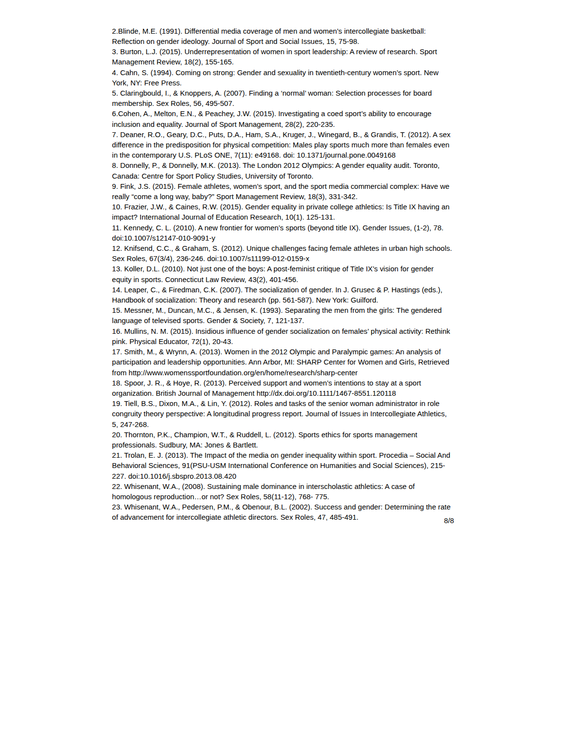2.Blinde, M.E. (1991). Differential media coverage of men and women’s intercollegiate basketball: Reflection on gender ideology. Journal of Sport and Social Issues, 15, 75-98.
3. Burton, L.J. (2015). Underrepresentation of women in sport leadership: A review of research. Sport Management Review, 18(2), 155-165.
4. Cahn, S. (1994). Coming on strong: Gender and sexuality in twentieth-century women’s sport. New York, NY: Free Press.
5. Claringbould, I., & Knoppers, A. (2007). Finding a ‘normal’ woman: Selection processes for board membership. Sex Roles, 56, 495-507.
6.Cohen, A., Melton, E.N., & Peachey, J.W. (2015). Investigating a coed sport’s ability to encourage inclusion and equality. Journal of Sport Management, 28(2), 220-235.
7. Deaner, R.O., Geary, D.C., Puts, D.A., Ham, S.A., Kruger, J., Winegard, B., & Grandis, T. (2012). A sex difference in the predisposition for physical competition: Males play sports much more than females even in the contemporary U.S. PLoS ONE, 7(11): e49168. doi: 10.1371/journal.pone.0049168
8. Donnelly, P., & Donnelly, M.K. (2013). The London 2012 Olympics: A gender equality audit. Toronto, Canada: Centre for Sport Policy Studies, University of Toronto.
9. Fink, J.S. (2015). Female athletes, women’s sport, and the sport media commercial complex: Have we really “come a long way, baby?” Sport Management Review, 18(3), 331-342.
10. Frazier, J.W., & Caines, R.W. (2015). Gender equality in private college athletics: Is Title IX having an impact? International Journal of Education Research, 10(1). 125-131.
11. Kennedy, C. L. (2010). A new frontier for women’s sports (beyond title IX). Gender Issues, (1-2), 78. doi:10.1007/s12147-010-9091-y
12. Knifsend, C.C., & Graham, S. (2012). Unique challenges facing female athletes in urban high schools. Sex Roles, 67(3/4), 236-246. doi:10.1007/s11199-012-0159-x
13. Koller, D.L. (2010). Not just one of the boys: A post-feminist critique of Title IX’s vision for gender equity in sports. Connecticut Law Review, 43(2), 401-456.
14. Leaper, C., & Firedman, C.K. (2007). The socialization of gender. In J. Grusec & P. Hastings (eds.), Handbook of socialization: Theory and research (pp. 561-587). New York: Guilford.
15. Messner, M., Duncan, M.C., & Jensen, K. (1993). Separating the men from the girls: The gendered language of televised sports. Gender & Society, 7, 121-137.
16. Mullins, N. M. (2015). Insidious influence of gender socialization on females’ physical activity: Rethink pink. Physical Educator, 72(1), 20-43.
17. Smith, M., & Wrynn, A. (2013). Women in the 2012 Olympic and Paralympic games: An analysis of participation and leadership opportunities. Ann Arbor, MI: SHARP Center for Women and Girls, Retrieved from http://www.womenssportfoundation.org/en/home/research/sharp-center
18. Spoor, J. R., & Hoye, R. (2013). Perceived support and women’s intentions to stay at a sport organization. British Journal of Management http://dx.doi.org/10.1111/1467-8551.120118
19. Tiell, B.S., Dixon, M.A., & Lin, Y. (2012). Roles and tasks of the senior woman administrator in role congruity theory perspective: A longitudinal progress report. Journal of Issues in Intercollegiate Athletics, 5, 247-268.
20. Thornton, P.K., Champion, W.T., & Ruddell, L. (2012). Sports ethics for sports management professionals. Sudbury, MA: Jones & Bartlett.
21. Trolan, E. J. (2013). The Impact of the media on gender inequality within sport. Procedia – Social And Behavioral Sciences, 91(PSU-USM International Conference on Humanities and Social Sciences), 215-227. doi:10.1016/j.sbspro.2013.08.420
22. Whisenant, W.A., (2008). Sustaining male dominance in interscholastic athletics: A case of homologous reproduction…or not? Sex Roles, 58(11-12), 768- 775.
23. Whisenant, W.A., Pedersen, P.M., & Obenour, B.L. (2002). Success and gender: Determining the rate of advancement for intercollegiate athletic directors. Sex Roles, 47, 485-491.
8/8